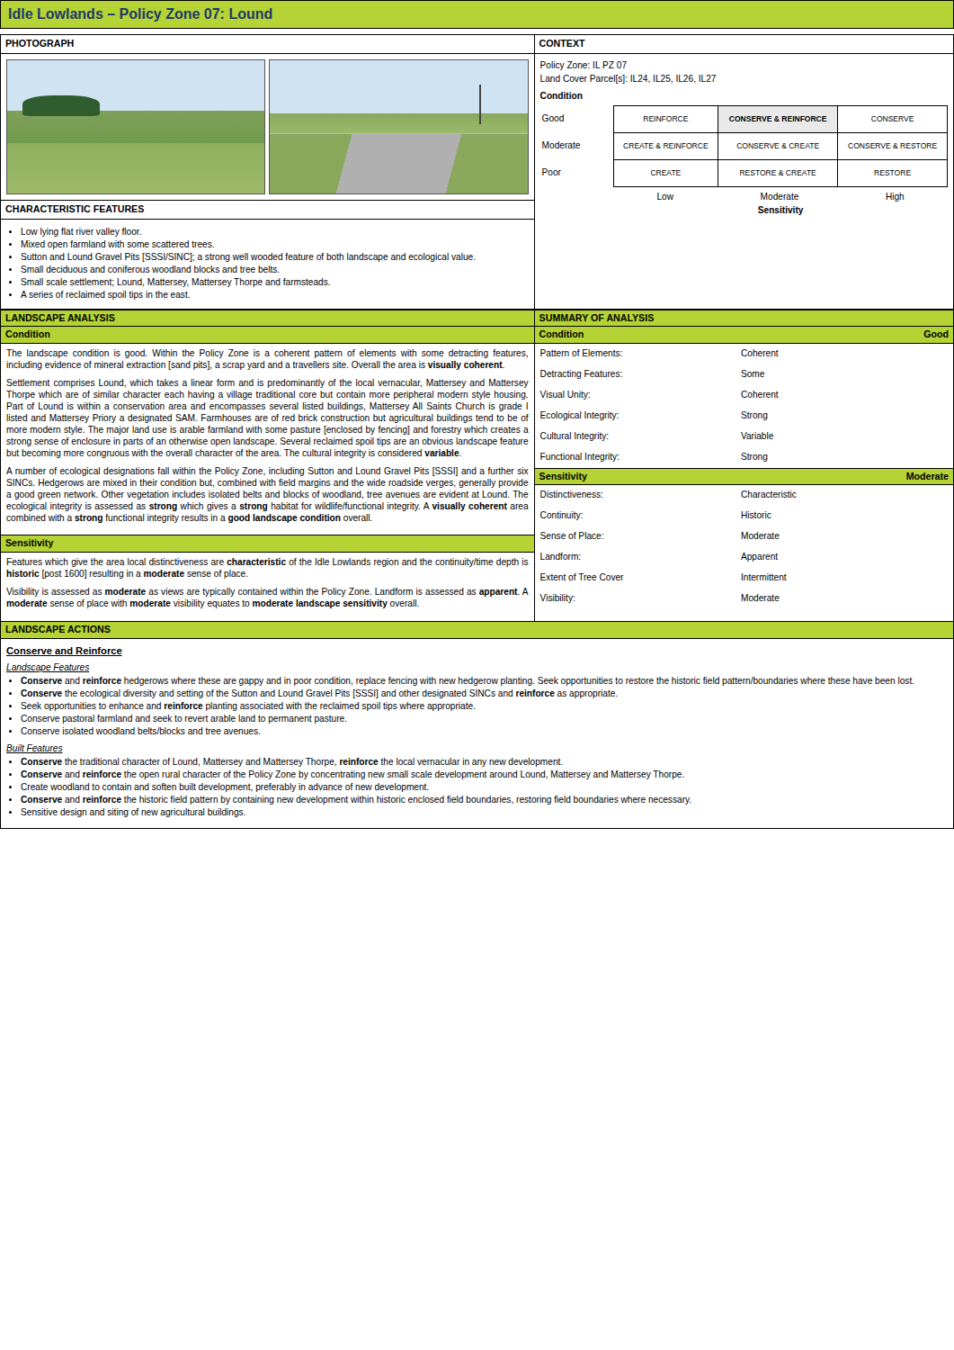Idle Lowlands – Policy Zone 07: Lound
| PHOTOGRAPH CHARACTERISTIC FEATURES Low lying flat river valley floor. Mixed open farmland with some scattered trees. Sutton and Lound Gravel Pits [SSSI/SINC]; a strong well wooded feature of both landscape and ecological value. Small deciduous and coniferous woodland blocks and tree belts. Small scale settlement; Lound, Mattersey, Mattersey Thorpe and farmsteads. A series of reclaimed spoil tips in the east. | CONTEXT Policy Zone: IL PZ 07 Land Cover Parcel[s]: IL24, IL25, IL26, IL27 Condition / Good / REINFORCE / CONSERVE & REINFORCE / CONSERVE / / Moderate / CREATE & REINFORCE / CONSERVE & CREATE / CONSERVE & RESTORE / / Poor / CREATE / RESTORE & CREATE / RESTORE / Low Moderate High Sensitivity |
| LANDSCAPE ANALYSIS Condition The landscape condition is good. Within the Policy Zone is a coherent pattern of elements with some detracting features, including evidence of mineral extraction [sand pits], a scrap yard and a travellers site. Overall the area is visually coherent . Settlement comprises Lound, which takes a linear form and is predominantly of the local vernacular, Mattersey and Mattersey Thorpe which are of similar character each having a village traditional core but contain more peripheral modern style housing. Part of Lound is within a conservation area and encompasses several listed buildings, Mattersey All Saints Church is grade I listed and Mattersey Priory a designated SAM. Farmhouses are of red brick construction but agricultural buildings tend to be of more modern style. The major land use is arable farmland with some pasture [enclosed by fencing] and forestry which creates a strong sense of enclosure in parts of an otherwise open landscape. Several reclaimed spoil tips are an obvious landscape feature but becoming more congruous with the overall character of the area. The cultural integrity is considered variable . A number of ecological designations fall within the Policy Zone, including Sutton and Lound Gravel Pits [SSSI] and a further six SINCs. Hedgerows are mixed in their condition but, combined with field margins and the wide roadside verges, generally provide a good green network. Other vegetation includes isolated belts and blocks of woodland, tree avenues are evident at Lound. The ecological integrity is assessed as strong which gives a strong habitat for wildlife/functional integrity. A visually coherent area combined with a strong functional integrity results in a good landscape condition overall. Sensitivity Features which give the area local distinctiveness are characteristic of the Idle Lowlands region and the continuity/time depth is historic [post 1600] resulting in a moderate sense of place. Visibility is assessed as moderate as views are typically contained within the Policy Zone. Landform is assessed as apparent . A moderate sense of place with moderate visibility equates to moderate landscape sensitivity overall. | SUMMARY OF ANALYSIS Condition Good / Pattern of Elements: / Coherent / / Detracting Features: / Some / / Visual Unity: / Coherent / / Ecological Integrity: / Strong / / Cultural Integrity: / Variable / / Functional Integrity: / Strong / Sensitivity Moderate / Distinctiveness: / Characteristic / / Continuity: / Historic / / Sense of Place: / Moderate / / Landform: / Apparent / / Extent of Tree Cover / Intermittent / / Visibility: / Moderate / |
LANDSCAPE ACTIONS
Conserve and Reinforce
Landscape Features
Conserve and reinforce hedgerows where these are gappy and in poor condition, replace fencing with new hedgerow planting. Seek opportunities to restore the historic field pattern/boundaries where these have been lost.
Conserve the ecological diversity and setting of the Sutton and Lound Gravel Pits [SSSI] and other designated SINCs and reinforce as appropriate.
Seek opportunities to enhance and reinforce planting associated with the reclaimed spoil tips where appropriate.
Conserve pastoral farmland and seek to revert arable land to permanent pasture.
Conserve isolated woodland belts/blocks and tree avenues.
Built Features
Conserve the traditional character of Lound, Mattersey and Mattersey Thorpe, reinforce the local vernacular in any new development.
Conserve and reinforce the open rural character of the Policy Zone by concentrating new small scale development around Lound, Mattersey and Mattersey Thorpe.
Create woodland to contain and soften built development, preferably in advance of new development.
Conserve and reinforce the historic field pattern by containing new development within historic enclosed field boundaries, restoring field boundaries where necessary.
Sensitive design and siting of new agricultural buildings.